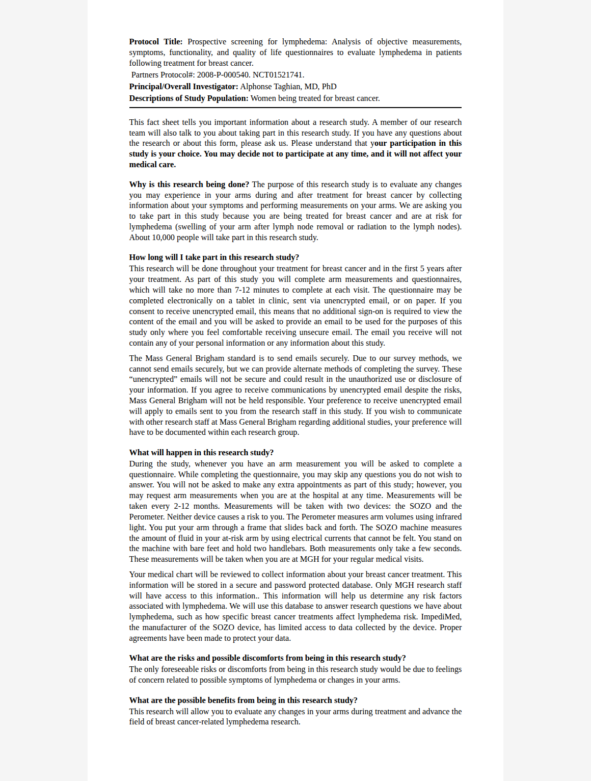Protocol Title: Prospective screening for lymphedema: Analysis of objective measurements, symptoms, functionality, and quality of life questionnaires to evaluate lymphedema in patients following treatment for breast cancer.
Partners Protocol#: 2008-P-000540. NCT01521741.
Principal/Overall Investigator: Alphonse Taghian, MD, PhD
Descriptions of Study Population: Women being treated for breast cancer.
This fact sheet tells you important information about a research study. A member of our research team will also talk to you about taking part in this research study. If you have any questions about the research or about this form, please ask us. Please understand that your participation in this study is your choice. You may decide not to participate at any time, and it will not affect your medical care.
Why is this research being done? The purpose of this research study is to evaluate any changes you may experience in your arms during and after treatment for breast cancer by collecting information about your symptoms and performing measurements on your arms. We are asking you to take part in this study because you are being treated for breast cancer and are at risk for lymphedema (swelling of your arm after lymph node removal or radiation to the lymph nodes). About 10,000 people will take part in this research study.
How long will I take part in this research study?
This research will be done throughout your treatment for breast cancer and in the first 5 years after your treatment. As part of this study you will complete arm measurements and questionnaires, which will take no more than 7-12 minutes to complete at each visit. The questionnaire may be completed electronically on a tablet in clinic, sent via unencrypted email, or on paper. If you consent to receive unencrypted email, this means that no additional sign-on is required to view the content of the email and you will be asked to provide an email to be used for the purposes of this study only where you feel comfortable receiving unsecure email. The email you receive will not contain any of your personal information or any information about this study.
The Mass General Brigham standard is to send emails securely. Due to our survey methods, we cannot send emails securely, but we can provide alternate methods of completing the survey. These “unencrypted” emails will not be secure and could result in the unauthorized use or disclosure of your information. If you agree to receive communications by unencrypted email despite the risks, Mass General Brigham will not be held responsible. Your preference to receive unencrypted email will apply to emails sent to you from the research staff in this study. If you wish to communicate with other research staff at Mass General Brigham regarding additional studies, your preference will have to be documented within each research group.
What will happen in this research study?
During the study, whenever you have an arm measurement you will be asked to complete a questionnaire. While completing the questionnaire, you may skip any questions you do not wish to answer. You will not be asked to make any extra appointments as part of this study; however, you may request arm measurements when you are at the hospital at any time. Measurements will be taken every 2-12 months. Measurements will be taken with two devices: the SOZO and the Perometer. Neither device causes a risk to you. The Perometer measures arm volumes using infrared light. You put your arm through a frame that slides back and forth. The SOZO machine measures the amount of fluid in your at-risk arm by using electrical currents that cannot be felt. You stand on the machine with bare feet and hold two handlebars. Both measurements only take a few seconds. These measurements will be taken when you are at MGH for your regular medical visits.
Your medical chart will be reviewed to collect information about your breast cancer treatment. This information will be stored in a secure and password protected database. Only MGH research staff will have access to this information.. This information will help us determine any risk factors associated with lymphedema. We will use this database to answer research questions we have about lymphedema, such as how specific breast cancer treatments affect lymphedema risk. ImpediMed, the manufacturer of the SOZO device, has limited access to data collected by the device. Proper agreements have been made to protect your data.
What are the risks and possible discomforts from being in this research study?
The only foreseeable risks or discomforts from being in this research study would be due to feelings of concern related to possible symptoms of lymphedema or changes in your arms.
What are the possible benefits from being in this research study?
This research will allow you to evaluate any changes in your arms during treatment and advance the field of breast cancer-related lymphedema research.